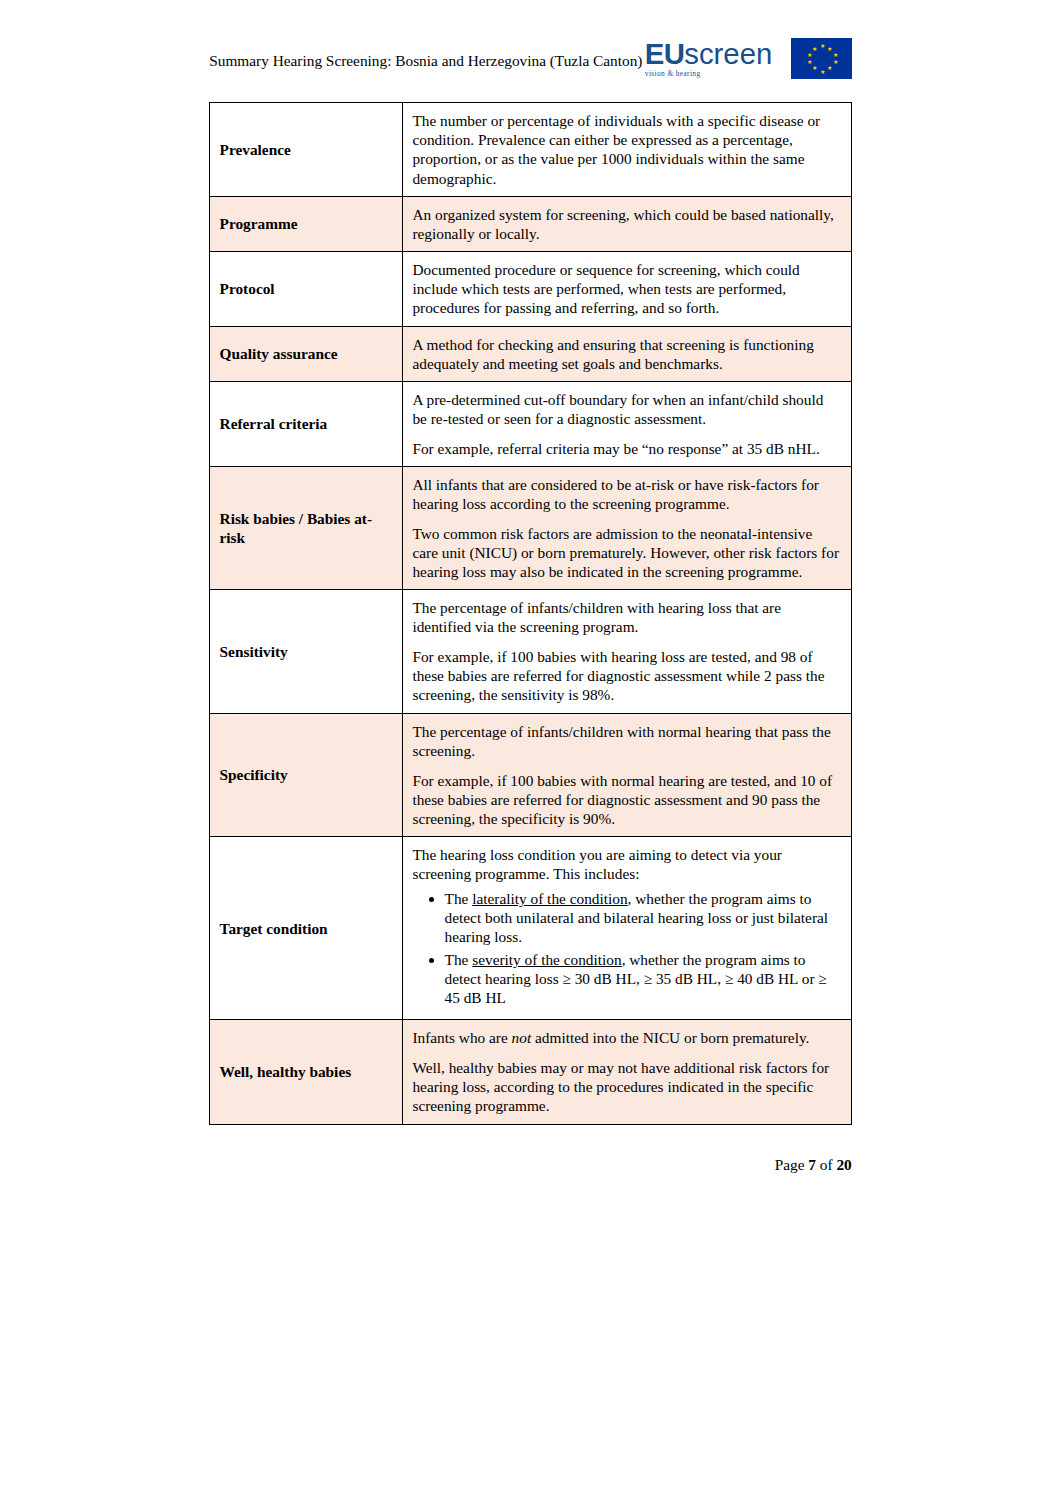Summary Hearing Screening: Bosnia and Herzegovina (Tuzla Canton)
EU screen vision & hearing
★ ★ ★ ★ ★ ★ ★ ★ ★ ★
| Prevalence | The number or percentage of individuals with a specific disease or condition. Prevalence can either be expressed as a percentage, proportion, or as the value per 1000 individuals within the same demographic. |
| Programme | An organized system for screening, which could be based nationally, regionally or locally. |
| Protocol | Documented procedure or sequence for screening, which could include which tests are performed, when tests are performed, procedures for passing and referring, and so forth. |
| Quality assurance | A method for checking and ensuring that screening is functioning adequately and meeting set goals and benchmarks. |
| Referral criteria | A pre-determined cut-off boundary for when an infant/child should be re-tested or seen for a diagnostic assessment. For example, referral criteria may be “no response” at 35 dB nHL. |
| Risk babies / Babies at-risk | All infants that are considered to be at-risk or have risk-factors for hearing loss according to the screening programme. Two common risk factors are admission to the neonatal-intensive care unit (NICU) or born prematurely. However, other risk factors for hearing loss may also be indicated in the screening programme. |
| Sensitivity | The percentage of infants/children with hearing loss that are identified via the screening program. For example, if 100 babies with hearing loss are tested, and 98 of these babies are referred for diagnostic assessment while 2 pass the screening, the sensitivity is 98%. |
| Specificity | The percentage of infants/children with normal hearing that pass the screening. For example, if 100 babies with normal hearing are tested, and 10 of these babies are referred for diagnostic assessment and 90 pass the screening, the specificity is 90%. |
| Target condition | The hearing loss condition you are aiming to detect via your screening programme. This includes: The laterality of the condition , whether the program aims to detect both unilateral and bilateral hearing loss or just bilateral hearing loss. The severity of the condition , whether the program aims to detect hearing loss ≥ 30 dB HL, ≥ 35 dB HL, ≥ 40 dB HL or ≥ 45 dB HL |
| Well, healthy babies | Infants who are not admitted into the NICU or born prematurely. Well, healthy babies may or may not have additional risk factors for hearing loss, according to the procedures indicated in the specific screening programme. |
Page 7 of 20